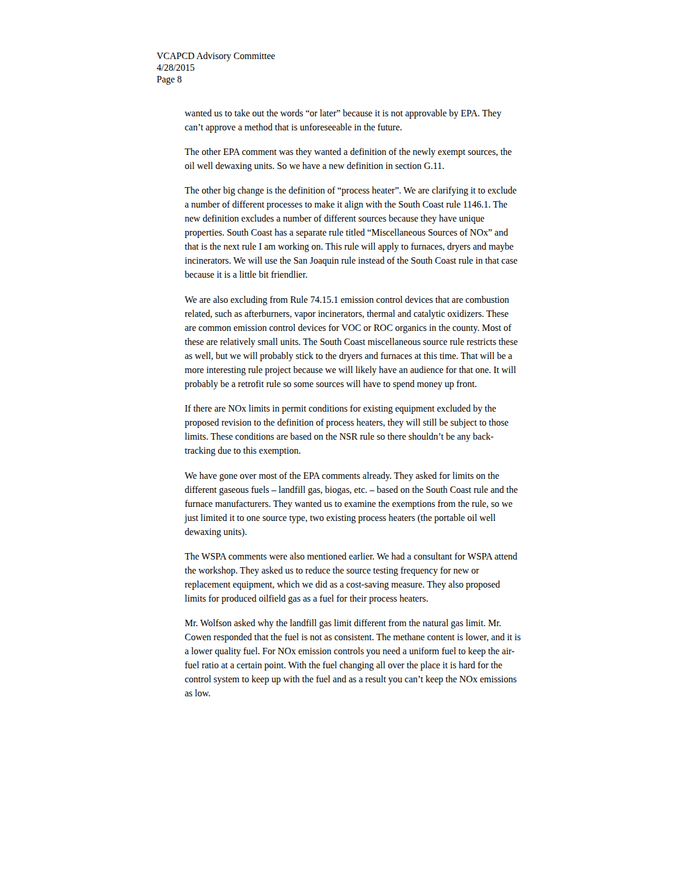VCAPCD Advisory Committee
4/28/2015
Page 8
wanted us to take out the words “or later” because it is not approvable by EPA. They can’t approve a method that is unforeseeable in the future.
The other EPA comment was they wanted a definition of the newly exempt sources, the oil well dewaxing units. So we have a new definition in section G.11.
The other big change is the definition of “process heater”. We are clarifying it to exclude a number of different processes to make it align with the South Coast rule 1146.1. The new definition excludes a number of different sources because they have unique properties. South Coast has a separate rule titled “Miscellaneous Sources of NOx” and that is the next rule I am working on. This rule will apply to furnaces, dryers and maybe incinerators. We will use the San Joaquin rule instead of the South Coast rule in that case because it is a little bit friendlier.
We are also excluding from Rule 74.15.1 emission control devices that are combustion related, such as afterburners, vapor incinerators, thermal and catalytic oxidizers. These are common emission control devices for VOC or ROC organics in the county. Most of these are relatively small units. The South Coast miscellaneous source rule restricts these as well, but we will probably stick to the dryers and furnaces at this time. That will be a more interesting rule project because we will likely have an audience for that one. It will probably be a retrofit rule so some sources will have to spend money up front.
If there are NOx limits in permit conditions for existing equipment excluded by the proposed revision to the definition of process heaters, they will still be subject to those limits. These conditions are based on the NSR rule so there shouldn’t be any back-tracking due to this exemption.
We have gone over most of the EPA comments already. They asked for limits on the different gaseous fuels – landfill gas, biogas, etc. – based on the South Coast rule and the furnace manufacturers. They wanted us to examine the exemptions from the rule, so we just limited it to one source type, two existing process heaters (the portable oil well dewaxing units).
The WSPA comments were also mentioned earlier. We had a consultant for WSPA attend the workshop. They asked us to reduce the source testing frequency for new or replacement equipment, which we did as a cost-saving measure. They also proposed limits for produced oilfield gas as a fuel for their process heaters.
Mr. Wolfson asked why the landfill gas limit different from the natural gas limit. Mr. Cowen responded that the fuel is not as consistent. The methane content is lower, and it is a lower quality fuel. For NOx emission controls you need a uniform fuel to keep the air-fuel ratio at a certain point. With the fuel changing all over the place it is hard for the control system to keep up with the fuel and as a result you can’t keep the NOx emissions as low.